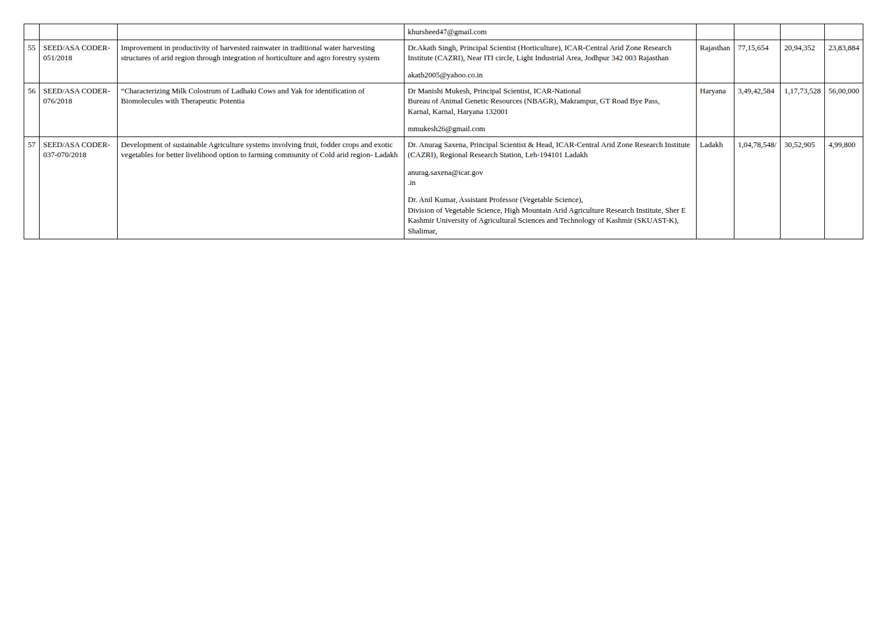| | | | khursheed47@gmail.com | | | | |
| 55 | SEED/ASA CODER-051/2018 | Improvement in productivity of harvested rainwater in traditional water harvesting structures of arid region through integration of horticulture and agro forestry system | Dr.Akath Singh, Principal Scientist (Horticulture), ICAR-Central Arid Zone Research Institute (CAZRI), Near ITI circle, Light Industrial Area, Jodhpur 342 003 Rajasthan akath2005@yahoo.co.in | Rajasthan | 77,15,654 | 20,94,352 | 23,83,884 |
| 56 | SEED/ASA CODER-076/2018 | “Characterizing Milk Colostrum of Ladhaki Cows and Yak for identification of Biomolecules with Therapeutic Potentia | Dr Manishi Mukesh, Principal Scientist, ICAR-National Bureau of Animal Genetic Resources (NBAGR), Makrampur, GT Road Bye Pass, Karnal, Karnal, Haryana 132001 mmukesh26@gmail.com | Haryana | 3,49,42,584 | 1,17,73,528 | 56,00,000 |
| 57 | SEED/ASA CODER-037-070/2018 | Development of sustainable Agriculture systems involving fruit, fodder crops and exotic vegetables for better livelihood option to farming community of Cold arid region- Ladakh | Dr. Anurag Saxena, Principal Scientist & Head, ICAR-Central Arid Zone Research Institute (CAZRI), Regional Research Station, Leh-194101 Ladakh anurag.saxena@icar.gov .in Dr. Anil Kumar, Assistant Professor (Vegetable Science), Division of Vegetable Science, High Mountain Arid Agriculture Research Institute, Sher E Kashmir University of Agricultural Sciences and Technology of Kashmir (SKUAST-K), Shalimar, | Ladakh | 1,04,78,548/ | 30,52,905 | 4,99,800 |